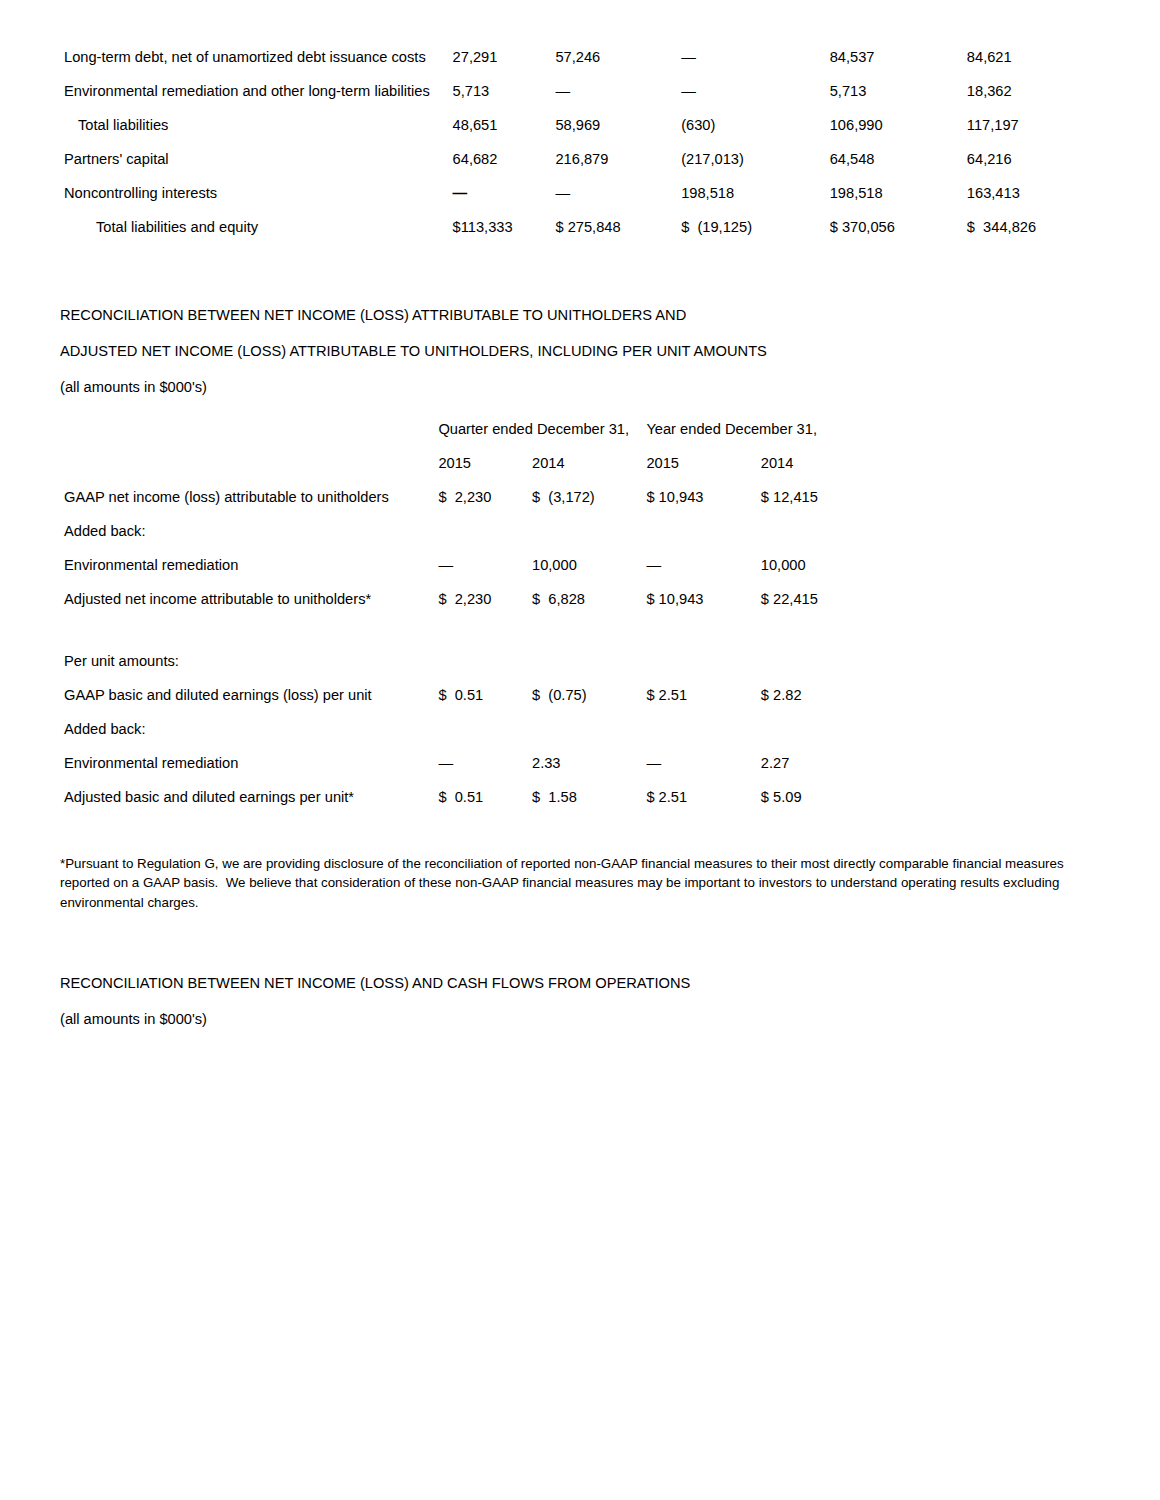| Long-term debt, net of unamortized debt issuance costs | 27,291 | 57,246 | — | 84,537 | 84,621 |
| Environmental remediation and other long-term liabilities | 5,713 | — | — | 5,713 | 18,362 |
| Total liabilities | 48,651 | 58,969 | (630) | 106,990 | 117,197 |
| Partners' capital | 64,682 | 216,879 | (217,013) | 64,548 | 64,216 |
| Noncontrolling interests | — | — | 198,518 | 198,518 | 163,413 |
| Total liabilities and equity | $113,333 | $ 275,848 | $ (19,125) | $ 370,056 | $ 344,826 |
RECONCILIATION BETWEEN NET INCOME (LOSS) ATTRIBUTABLE TO UNITHOLDERS AND
ADJUSTED NET INCOME (LOSS) ATTRIBUTABLE TO UNITHOLDERS, INCLUDING PER UNIT AMOUNTS
(all amounts in $000's)
| | Quarter ended December 31, | Year ended December 31, | |
| | 2015 | 2014 | 2015 | 2014 | |
| GAAP net income (loss) attributable to unitholders | $ 2,230 | $ (3,172) | $ 10,943 | $ 12,415 | |
| Added back: | | | | | |
| Environmental remediation | — | 10,000 | — | 10,000 | |
| Adjusted net income attributable to unitholders* | $ 2,230 | $ 6,828 | $ 10,943 | $ 22,415 | |
| Per unit amounts: | | | | | |
| GAAP basic and diluted earnings (loss) per unit | $ 0.51 | $ (0.75) | $ 2.51 | $ 2.82 | |
| Added back: | | | | | |
| Environmental remediation | — | 2.33 | — | 2.27 | |
| Adjusted basic and diluted earnings per unit* | $ 0.51 | $ 1.58 | $ 2.51 | $ 5.09 | |
*Pursuant to Regulation G, we are providing disclosure of the reconciliation of reported non-GAAP financial measures to their most directly comparable financial measures reported on a GAAP basis. We believe that consideration of these non-GAAP financial measures may be important to investors to understand operating results excluding environmental charges.
RECONCILIATION BETWEEN NET INCOME (LOSS) AND CASH FLOWS FROM OPERATIONS
(all amounts in $000's)